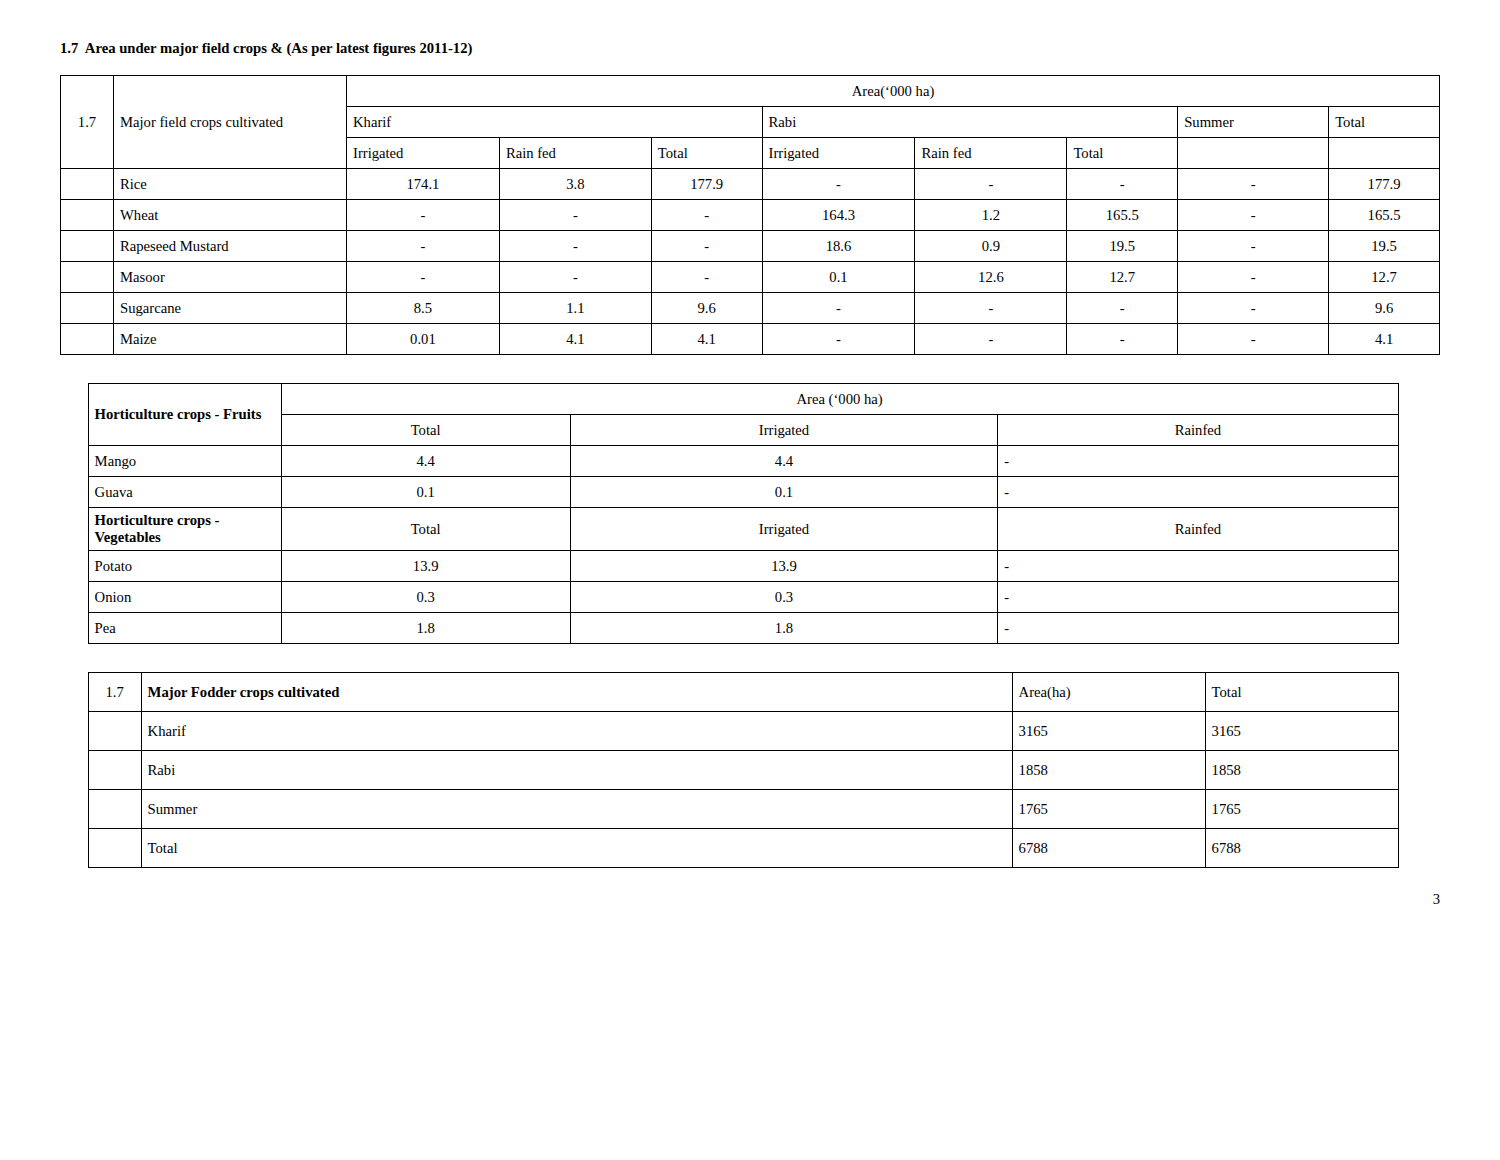1.7 Area under major field crops & (As per latest figures 2011-12)
| 1.7 | Major field crops cultivated | Area(‘000 ha) |
| Kharif | Rabi | Summer | Total |
| Irrigated | Rain fed | Total | Irrigated | Rain fed | Total | | |
| | Rice | 174.1 | 3.8 | 177.9 | - | - | - | - | 177.9 |
| | Wheat | - | - | - | 164.3 | 1.2 | 165.5 | - | 165.5 |
| | Rapeseed Mustard | - | - | - | 18.6 | 0.9 | 19.5 | - | 19.5 |
| | Masoor | - | - | - | 0.1 | 12.6 | 12.7 | - | 12.7 |
| | Sugarcane | 8.5 | 1.1 | 9.6 | - | - | - | - | 9.6 |
| | Maize | 0.01 | 4.1 | 4.1 | - | - | - | - | 4.1 |
| Horticulture crops - Fruits | Area (‘000 ha) |
| Total | Irrigated | Rainfed |
| Mango | 4.4 | 4.4 | - |
| Guava | 0.1 | 0.1 | - |
| Horticulture crops - Vegetables | Total | Irrigated | Rainfed |
| Potato | 13.9 | 13.9 | - |
| Onion | 0.3 | 0.3 | - |
| Pea | 1.8 | 1.8 | - |
| 1.7 | Major Fodder crops cultivated | Area(ha) | Total |
| | Kharif | 3165 | 3165 |
| | Rabi | 1858 | 1858 |
| | Summer | 1765 | 1765 |
| | Total | 6788 | 6788 |
3